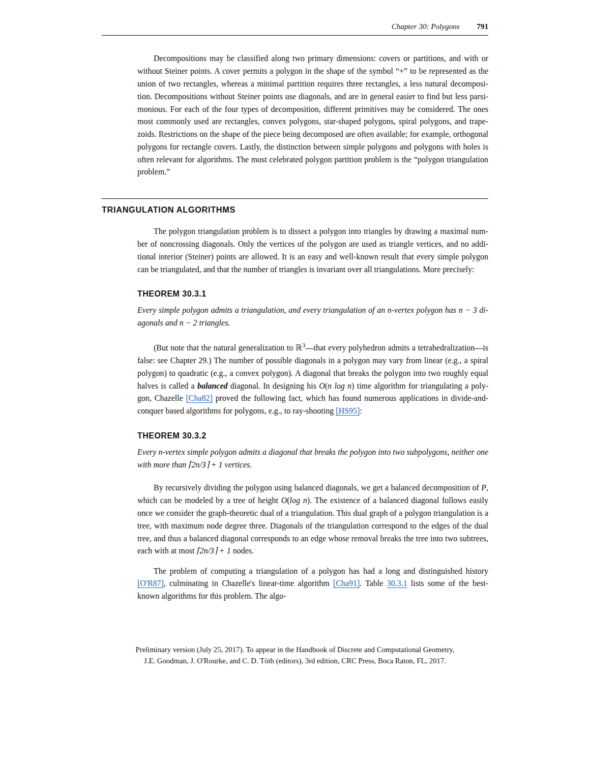Chapter 30: Polygons 791
Decompositions may be classified along two primary dimensions: covers or partitions, and with or without Steiner points. A cover permits a polygon in the shape of the symbol “+” to be represented as the union of two rectangles, whereas a minimal partition requires three rectangles, a less natural decomposition. Decompositions without Steiner points use diagonals, and are in general easier to find but less parsimonious. For each of the four types of decomposition, different primitives may be considered. The ones most commonly used are rectangles, convex polygons, star-shaped polygons, spiral polygons, and trapezoids. Restrictions on the shape of the piece being decomposed are often available; for example, orthogonal polygons for rectangle covers. Lastly, the distinction between simple polygons and polygons with holes is often relevant for algorithms. The most celebrated polygon partition problem is the “polygon triangulation problem.”
TRIANGULATION ALGORITHMS
The polygon triangulation problem is to dissect a polygon into triangles by drawing a maximal number of noncrossing diagonals. Only the vertices of the polygon are used as triangle vertices, and no additional interior (Steiner) points are allowed. It is an easy and well-known result that every simple polygon can be triangulated, and that the number of triangles is invariant over all triangulations. More precisely:
THEOREM 30.3.1
Every simple polygon admits a triangulation, and every triangulation of an n-vertex polygon has n − 3 diagonals and n − 2 triangles.
(But note that the natural generalization to ℝ3—that every polyhedron admits a tetrahedralization—is false: see Chapter 29.) The number of possible diagonals in a polygon may vary from linear (e.g., a spiral polygon) to quadratic (e.g., a convex polygon). A diagonal that breaks the polygon into two roughly equal halves is called a balanced diagonal. In designing his O(n log n) time algorithm for triangulating a polygon, Chazelle [Cha82] proved the following fact, which has found numerous applications in divide-and-conquer based algorithms for polygons, e.g., to ray-shooting [HS95]:
THEOREM 30.3.2
Every n-vertex simple polygon admits a diagonal that breaks the polygon into two subpolygons, neither one with more than ⌈2n/3⌉ + 1 vertices.
By recursively dividing the polygon using balanced diagonals, we get a balanced decomposition of P, which can be modeled by a tree of height O(log n). The existence of a balanced diagonal follows easily once we consider the graph-theoretic dual of a triangulation. This dual graph of a polygon triangulation is a tree, with maximum node degree three. Diagonals of the triangulation correspond to the edges of the dual tree, and thus a balanced diagonal corresponds to an edge whose removal breaks the tree into two subtrees, each with at most ⌈2n/3⌉ + 1 nodes.
The problem of computing a triangulation of a polygon has had a long and distinguished history [O'R87], culminating in Chazelle's linear-time algorithm [Cha91]. Table 30.3.1 lists some of the best-known algorithms for this problem. The algo-
Preliminary version (July 25, 2017). To appear in the Handbook of Discrete and Computational Geometry,
J.E. Goodman, J. O'Rourke, and C. D. Tóth (editors), 3rd edition, CRC Press, Boca Raton, FL, 2017.